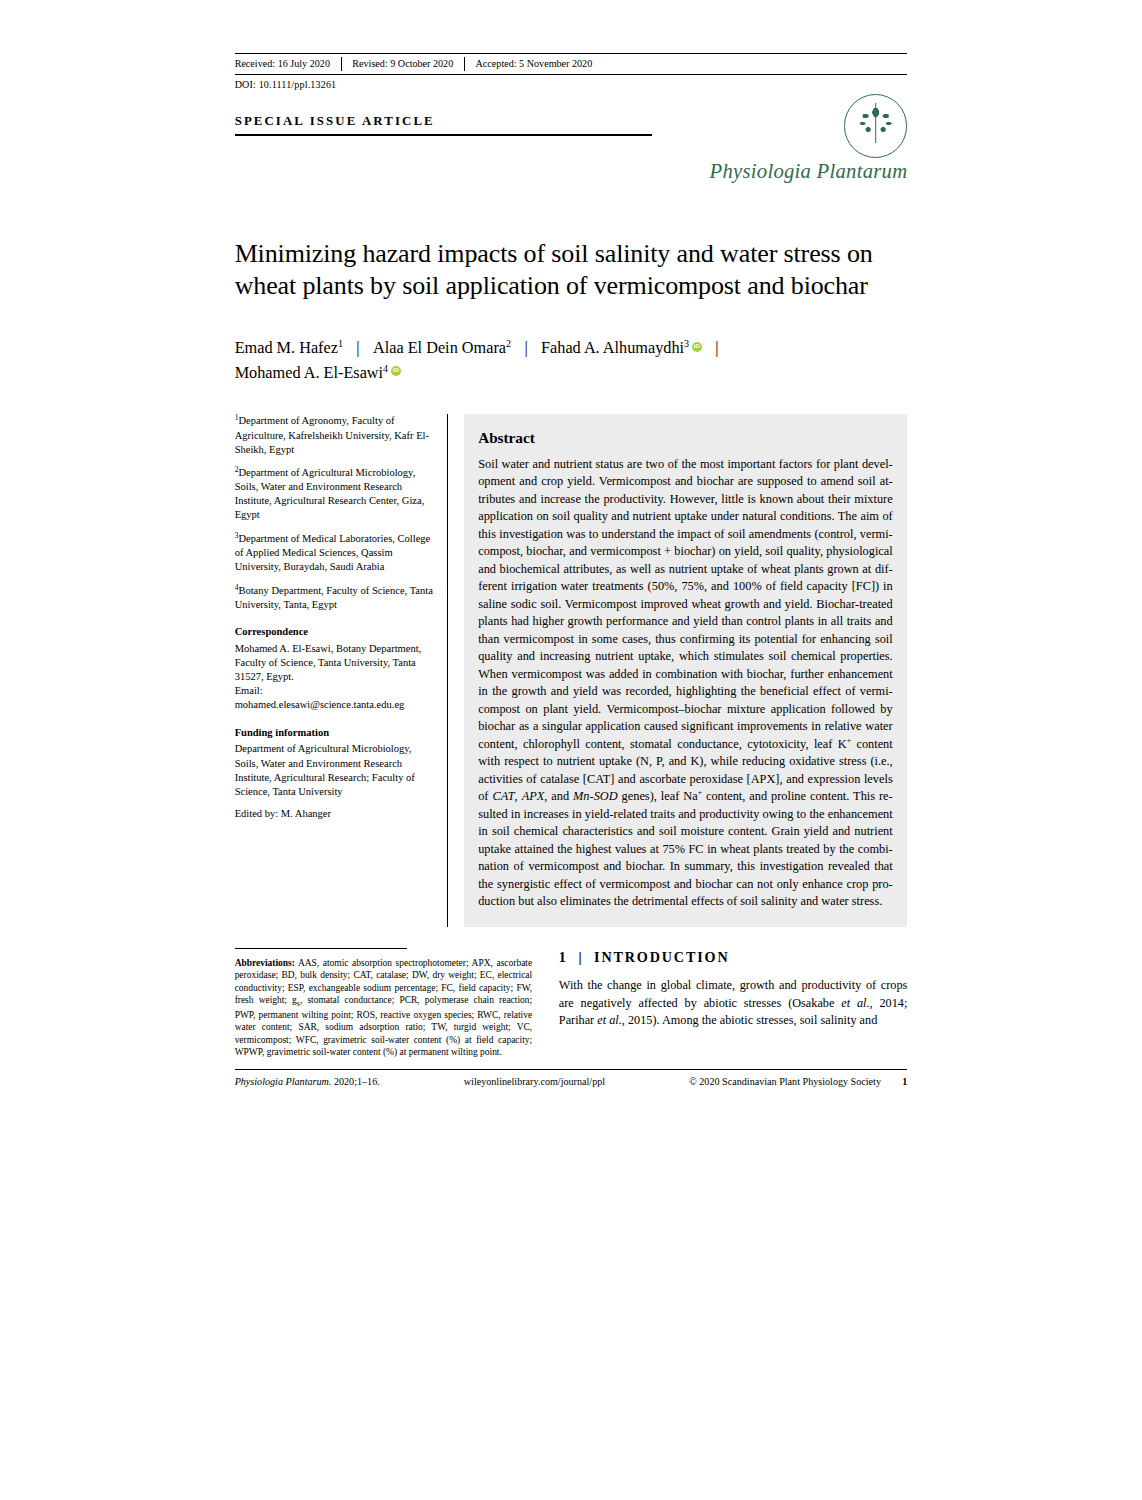Received: 16 July 2020
Revised: 9 October 2020
Accepted: 5 November 2020
DOI: 10.1111/ppl.13261
Special Issue Article
Physiologia Plantarum
Minimizing hazard impacts of soil salinity and water stress on wheat plants by soil application of vermicompost and biochar
Emad M. Hafez1|Alaa El Dein Omara2|Fahad A. Alhumaydhi3 |
Mohamed A. El-Esawi4
1Department of Agronomy, Faculty of Agriculture, Kafrelsheikh University, Kafr El-Sheikh, Egypt
2Department of Agricultural Microbiology, Soils, Water and Environment Research Institute, Agricultural Research Center, Giza, Egypt
3Department of Medical Laboratories, College of Applied Medical Sciences, Qassim University, Buraydah, Saudi Arabia
4Botany Department, Faculty of Science, Tanta University, Tanta, Egypt
Correspondence
Mohamed A. El-Esawi, Botany Department, Faculty of Science, Tanta University, Tanta 31527, Egypt.
Email: mohamed.elesawi@science.tanta.edu.eg
Funding information
Department of Agricultural Microbiology, Soils, Water and Environment Research Institute, Agricultural Research; Faculty of Science, Tanta University
Edited by: M. Ahanger
Abstract
Soil water and nutrient status are two of the most important factors for plant development and crop yield. Vermicompost and biochar are supposed to amend soil attributes and increase the productivity. However, little is known about their mixture application on soil quality and nutrient uptake under natural conditions. The aim of this investigation was to understand the impact of soil amendments (control, vermicompost, biochar, and vermicompost + biochar) on yield, soil quality, physiological and biochemical attributes, as well as nutrient uptake of wheat plants grown at different irrigation water treatments (50%, 75%, and 100% of field capacity [FC]) in saline sodic soil. Vermicompost improved wheat growth and yield. Biochar-treated plants had higher growth performance and yield than control plants in all traits and than vermicompost in some cases, thus confirming its potential for enhancing soil quality and increasing nutrient uptake, which stimulates soil chemical properties. When vermicompost was added in combination with biochar, further enhancement in the growth and yield was recorded, highlighting the beneficial effect of vermicompost on plant yield. Vermicompost–biochar mixture application followed by biochar as a singular application caused significant improvements in relative water content, chlorophyll content, stomatal conductance, cytotoxicity, leaf K+ content with respect to nutrient uptake (N, P, and K), while reducing oxidative stress (i.e., activities of catalase [CAT] and ascorbate peroxidase [APX], and expression levels of CAT, APX, and Mn-SOD genes), leaf Na+ content, and proline content. This resulted in increases in yield-related traits and productivity owing to the enhancement in soil chemical characteristics and soil moisture content. Grain yield and nutrient uptake attained the highest values at 75% FC in wheat plants treated by the combination of vermicompost and biochar. In summary, this investigation revealed that the synergistic effect of vermicompost and biochar can not only enhance crop production but also eliminates the detrimental effects of soil salinity and water stress.
Abbreviations: AAS, atomic absorption spectrophotometer; APX, ascorbate peroxidase; BD, bulk density; CAT, catalase; DW, dry weight; EC, electrical conductivity; ESP, exchangeable sodium percentage; FC, field capacity; FW, fresh weight; gs, stomatal conductance; PCR, polymerase chain reaction; PWP, permanent wilting point; ROS, reactive oxygen species; RWC, relative water content; SAR, sodium adsorption ratio; TW, turgid weight; VC, vermicompost; WFC, gravimetric soil-water content (%) at field capacity; WPWP, gravimetric soil-water content (%) at permanent wilting point.
1|INTRODUCTION
With the change in global climate, growth and productivity of crops are negatively affected by abiotic stresses (Osakabe et al., 2014; Parihar et al., 2015). Among the abiotic stresses, soil salinity and
Physiologia Plantarum. 2020;1–16.
wileyonlinelibrary.com/journal/ppl
© 2020 Scandinavian Plant Physiology Society1